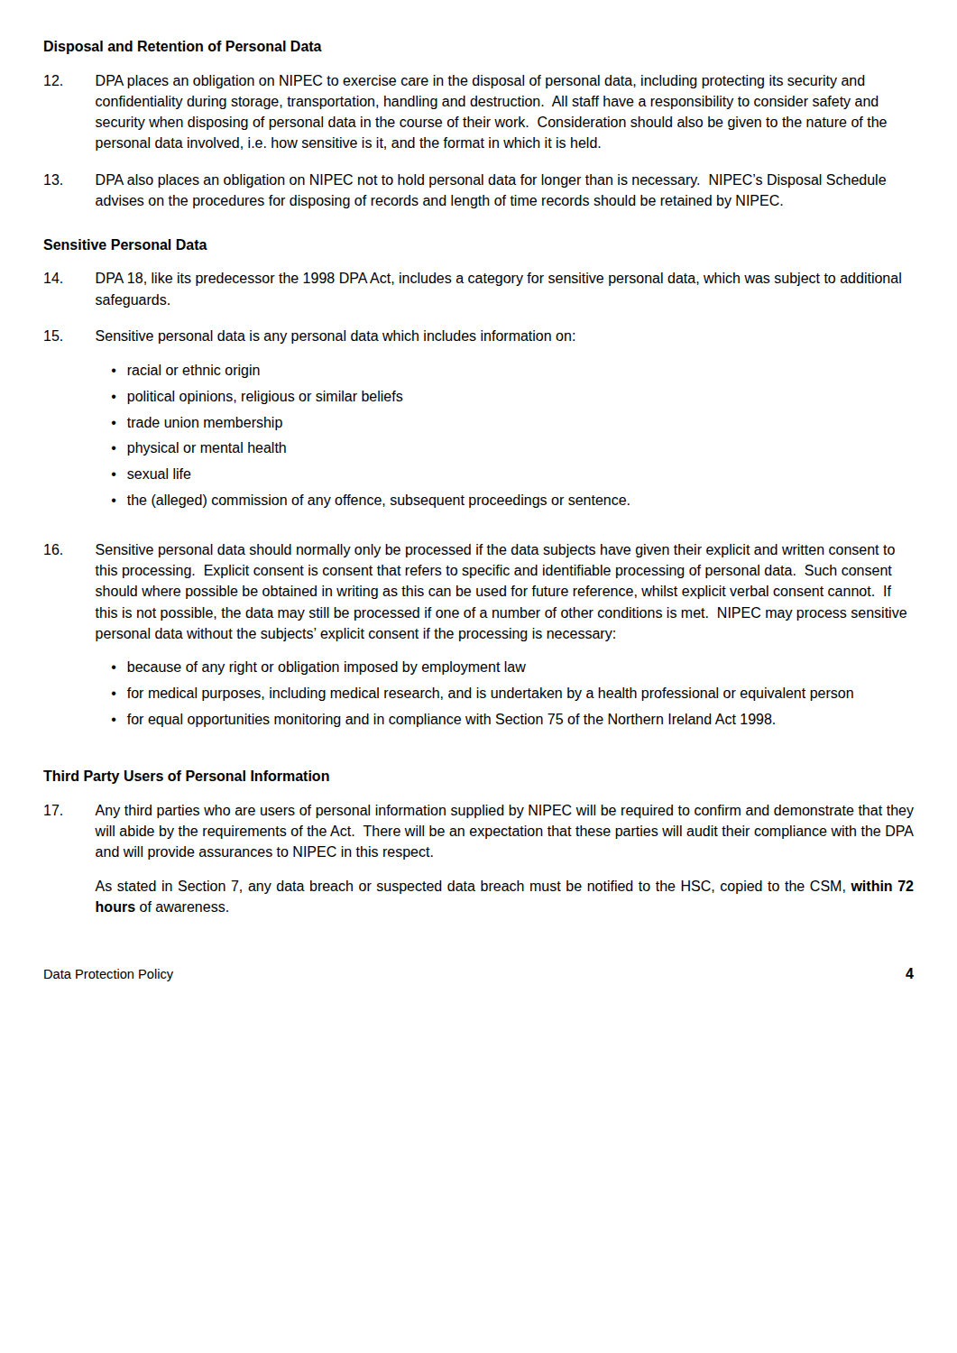Disposal and Retention of Personal Data
12. DPA places an obligation on NIPEC to exercise care in the disposal of personal data, including protecting its security and confidentiality during storage, transportation, handling and destruction. All staff have a responsibility to consider safety and security when disposing of personal data in the course of their work. Consideration should also be given to the nature of the personal data involved, i.e. how sensitive is it, and the format in which it is held.
13. DPA also places an obligation on NIPEC not to hold personal data for longer than is necessary. NIPEC’s Disposal Schedule advises on the procedures for disposing of records and length of time records should be retained by NIPEC.
Sensitive Personal Data
14. DPA 18, like its predecessor the 1998 DPA Act, includes a category for sensitive personal data, which was subject to additional safeguards.
15.
Sensitive personal data is any personal data which includes information on:
racial or ethnic origin
political opinions, religious or similar beliefs
trade union membership
physical or mental health
sexual life
the (alleged) commission of any offence, subsequent proceedings or sentence.
16.
Sensitive personal data should normally only be processed if the data subjects have given their explicit and written consent to this processing. Explicit consent is consent that refers to specific and identifiable processing of personal data. Such consent should where possible be obtained in writing as this can be used for future reference, whilst explicit verbal consent cannot. If this is not possible, the data may still be processed if one of a number of other conditions is met. NIPEC may process sensitive personal data without the subjects’ explicit consent if the processing is necessary:
because of any right or obligation imposed by employment law
for medical purposes, including medical research, and is undertaken by a health professional or equivalent person
for equal opportunities monitoring and in compliance with Section 75 of the Northern Ireland Act 1998.
Third Party Users of Personal Information
17.
Any third parties who are users of personal information supplied by NIPEC will be required to confirm and demonstrate that they will abide by the requirements of the Act. There will be an expectation that these parties will audit their compliance with the DPA and will provide assurances to NIPEC in this respect.
As stated in Section 7, any data breach or suspected data breach must be notified to the HSC, copied to the CSM, within 72 hours of awareness.
Data Protection Policy 4